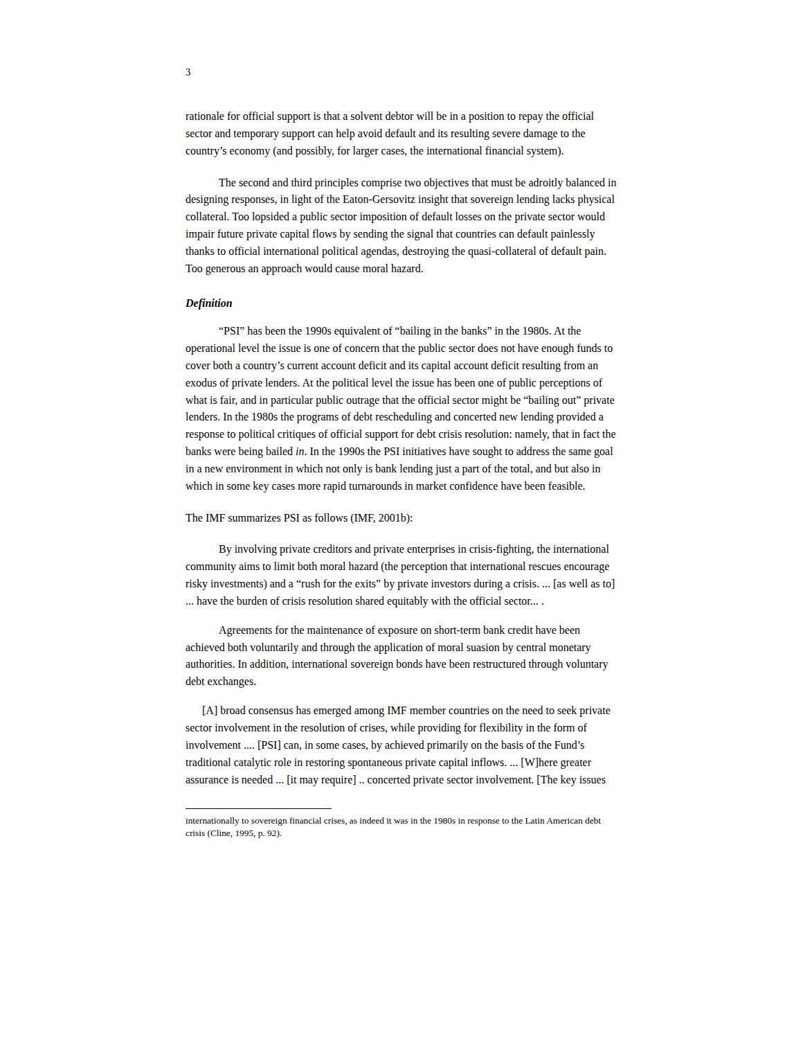3
rationale for official support is that a solvent debtor will be in a position to repay the official sector and temporary support can help avoid default and its resulting severe damage to the country’s economy (and possibly, for larger cases, the international financial system).
The second and third principles comprise two objectives that must be adroitly balanced in designing responses, in light of the Eaton-Gersovitz insight that sovereign lending lacks physical collateral. Too lopsided a public sector imposition of default losses on the private sector would impair future private capital flows by sending the signal that countries can default painlessly thanks to official international political agendas, destroying the quasi-collateral of default pain. Too generous an approach would cause moral hazard.
Definition
“PSI” has been the 1990s equivalent of “bailing in the banks” in the 1980s. At the operational level the issue is one of concern that the public sector does not have enough funds to cover both a country’s current account deficit and its capital account deficit resulting from an exodus of private lenders. At the political level the issue has been one of public perceptions of what is fair, and in particular public outrage that the official sector might be “bailing out” private lenders. In the 1980s the programs of debt rescheduling and concerted new lending provided a response to political critiques of official support for debt crisis resolution: namely, that in fact the banks were being bailed in. In the 1990s the PSI initiatives have sought to address the same goal in a new environment in which not only is bank lending just a part of the total, and but also in which in some key cases more rapid turnarounds in market confidence have been feasible.
The IMF summarizes PSI as follows (IMF, 2001b):
By involving private creditors and private enterprises in crisis-fighting, the international community aims to limit both moral hazard (the perception that international rescues encourage risky investments) and a “rush for the exits” by private investors during a crisis. ... [as well as to] ... have the burden of crisis resolution shared equitably with the official sector... .
Agreements for the maintenance of exposure on short-term bank credit have been achieved both voluntarily and through the application of moral suasion by central monetary authorities. In addition, international sovereign bonds have been restructured through voluntary debt exchanges.
[A] broad consensus has emerged among IMF member countries on the need to seek private sector involvement in the resolution of crises, while providing for flexibility in the form of involvement .... [PSI] can, in some cases, by achieved primarily on the basis of the Fund’s traditional catalytic role in restoring spontaneous private capital inflows. ... [W]here greater assurance is needed ... [it may require] .. concerted private sector involvement. [The key issues
internationally to sovereign financial crises, as indeed it was in the 1980s in response to the Latin American debt crisis (Cline, 1995, p. 92).